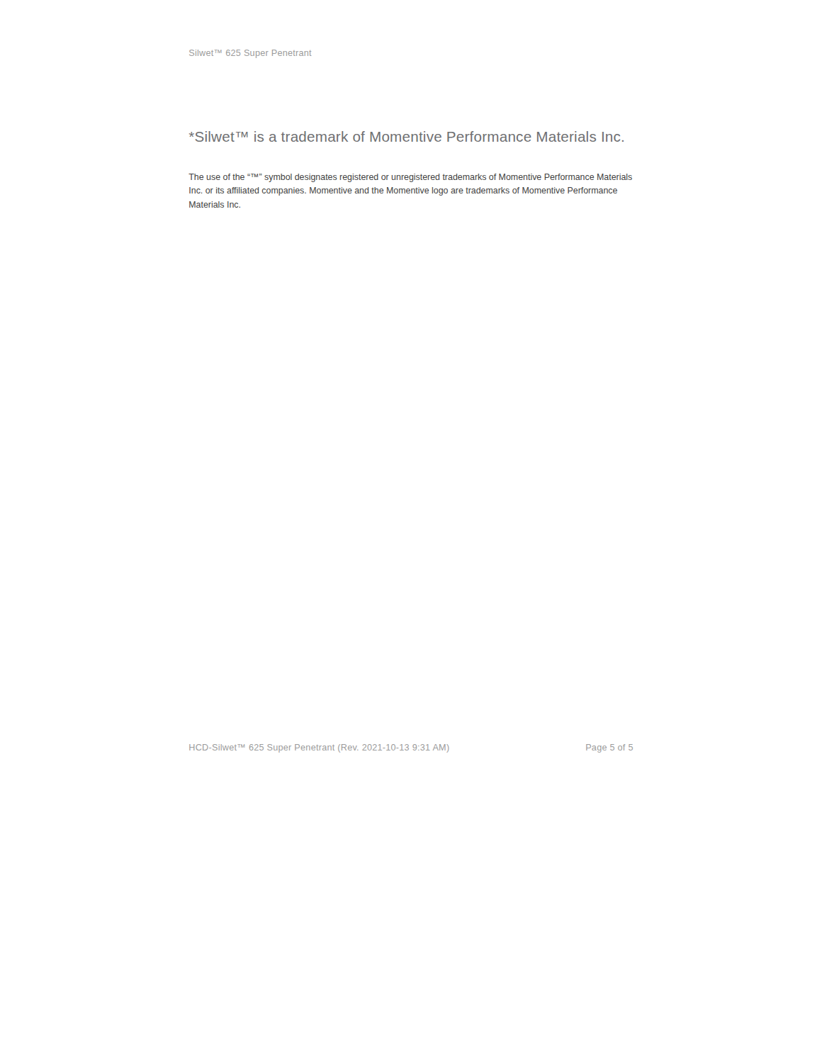Silwet™ 625 Super Penetrant
*Silwet™ is a trademark of Momentive Performance Materials Inc.
The use of the “™” symbol designates registered or unregistered trademarks of Momentive Performance Materials Inc. or its affiliated companies. Momentive and the Momentive logo are trademarks of Momentive Performance Materials Inc.
HCD-Silwet™ 625 Super Penetrant (Rev. 2021-10-13 9:31 AM)
Page 5 of 5